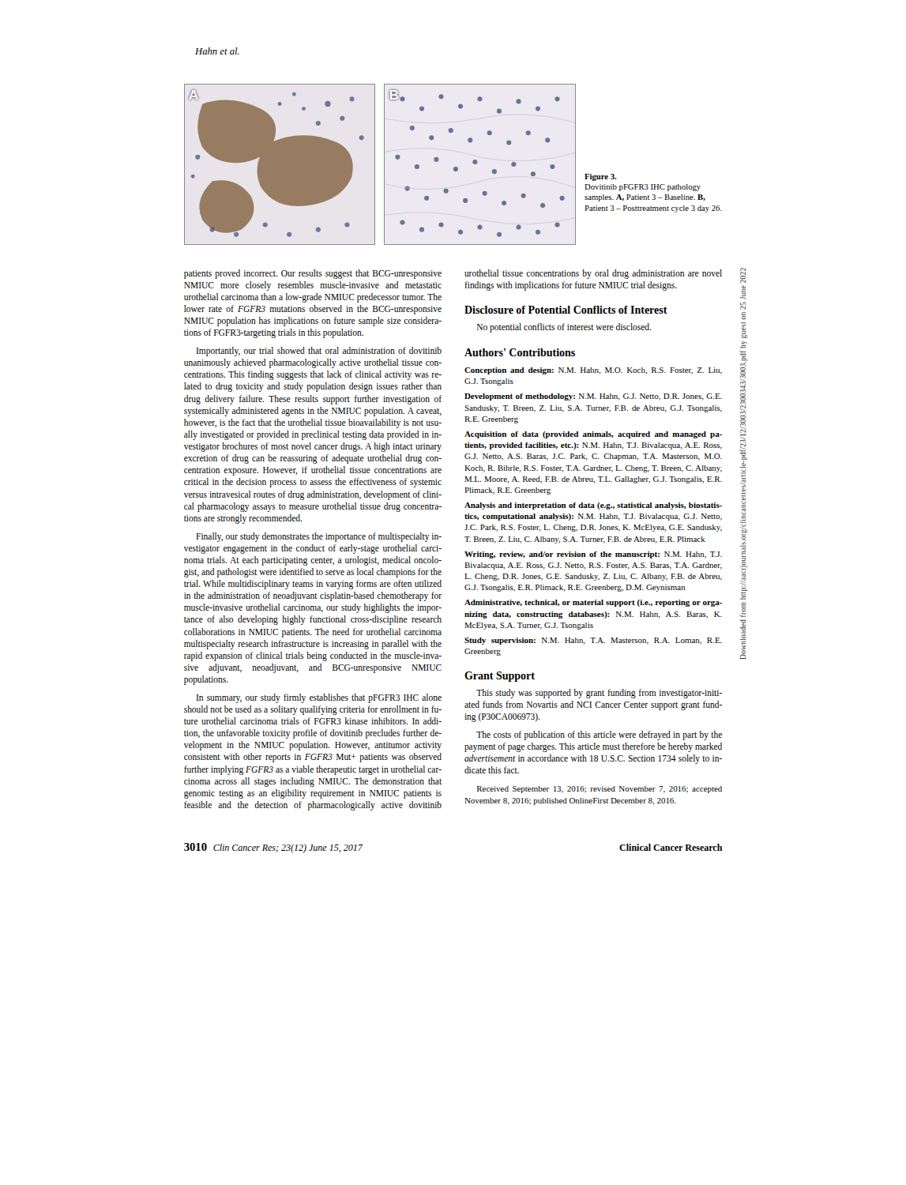Hahn et al.
A
B
Figure 3.
Dovitinib pFGFR3 IHC pathology samples. A, Patient 3 – Baseline. B, Patient 3 – Posttreatment cycle 3 day 26.
patients proved incorrect. Our results suggest that BCG-unresponsive NMIUC more closely resembles muscle-invasive and metastatic urothelial carcinoma than a low-grade NMIUC predecessor tumor. The lower rate of FGFR3 mutations observed in the BCG-unresponsive NMIUC population has implications on future sample size considerations of FGFR3-targeting trials in this population.
Importantly, our trial showed that oral administration of dovitinib unanimously achieved pharmacologically active urothelial tissue concentrations. This finding suggests that lack of clinical activity was related to drug toxicity and study population design issues rather than drug delivery failure. These results support further investigation of systemically administered agents in the NMIUC population. A caveat, however, is the fact that the urothelial tissue bioavailability is not usually investigated or provided in preclinical testing data provided in investigator brochures of most novel cancer drugs. A high intact urinary excretion of drug can be reassuring of adequate urothelial drug concentration exposure. However, if urothelial tissue concentrations are critical in the decision process to assess the effectiveness of systemic versus intravesical routes of drug administration, development of clinical pharmacology assays to measure urothelial tissue drug concentrations are strongly recommended.
Finally, our study demonstrates the importance of multispecialty investigator engagement in the conduct of early-stage urothelial carcinoma trials. At each participating center, a urologist, medical oncologist, and pathologist were identified to serve as local champions for the trial. While multidisciplinary teams in varying forms are often utilized in the administration of neoadjuvant cisplatin-based chemotherapy for muscle-invasive urothelial carcinoma, our study highlights the importance of also developing highly functional cross-discipline research collaborations in NMIUC patients. The need for urothelial carcinoma multispecialty research infrastructure is increasing in parallel with the rapid expansion of clinical trials being conducted in the muscle-invasive adjuvant, neoadjuvant, and BCG-unresponsive NMIUC populations.
In summary, our study firmly establishes that pFGFR3 IHC alone should not be used as a solitary qualifying criteria for enrollment in future urothelial carcinoma trials of FGFR3 kinase inhibitors. In addition, the unfavorable toxicity profile of dovitinib precludes further development in the NMIUC population. However, antitumor activity consistent with other reports in FGFR3 Mut+ patients was observed further implying FGFR3 as a viable therapeutic target in urothelial carcinoma across all stages including NMIUC. The demonstration that genomic testing as an eligibility requirement in NMIUC patients is feasible and the detection of pharmacologically active dovitinib urothelial tissue concentrations by oral drug administration are novel findings with implications for future NMIUC trial designs.
Disclosure of Potential Conflicts of Interest
No potential conflicts of interest were disclosed.
Authors' Contributions
Conception and design: N.M. Hahn, M.O. Koch, R.S. Foster, Z. Liu, G.J. Tsongalis
Development of methodology: N.M. Hahn, G.J. Netto, D.R. Jones, G.E. Sandusky, T. Breen, Z. Liu, S.A. Turner, F.B. de Abreu, G.J. Tsongalis, R.E. Greenberg
Acquisition of data (provided animals, acquired and managed patients, provided facilities, etc.): N.M. Hahn, T.J. Bivalacqua, A.E. Ross, G.J. Netto, A.S. Baras, J.C. Park, C. Chapman, T.A. Masterson, M.O. Koch, R. Bihrle, R.S. Foster, T.A. Gardner, L. Cheng, T. Breen, C. Albany, M.L. Moore, A. Reed, F.B. de Abreu, T.L. Gallagher, G.J. Tsongalis, E.R. Plimack, R.E. Greenberg
Analysis and interpretation of data (e.g., statistical analysis, biostatistics, computational analysis): N.M. Hahn, T.J. Bivalacqua, G.J. Netto, J.C. Park, R.S. Foster, L. Cheng, D.R. Jones, K. McElyea, G.E. Sandusky, T. Breen, Z. Liu, C. Albany, S.A. Turner, F.B. de Abreu, E.R. Plimack
Writing, review, and/or revision of the manuscript: N.M. Hahn, T.J. Bivalacqua, A.E. Ross, G.J. Netto, R.S. Foster, A.S. Baras, T.A. Gardner, L. Cheng, D.R. Jones, G.E. Sandusky, Z. Liu, C. Albany, F.B. de Abreu, G.J. Tsongalis, E.R. Plimack, R.E. Greenberg, D.M. Geynisman
Administrative, technical, or material support (i.e., reporting or organizing data, constructing databases): N.M. Hahn, A.S. Baras, K. McElyea, S.A. Turner, G.J. Tsongalis
Study supervision: N.M. Hahn, T.A. Masterson, R.A. Loman, R.E. Greenberg
Grant Support
This study was supported by grant funding from investigator-initiated funds from Novartis and NCI Cancer Center support grant funding (P30CA006973).
The costs of publication of this article were defrayed in part by the payment of page charges. This article must therefore be hereby marked advertisement in accordance with 18 U.S.C. Section 1734 solely to indicate this fact.
Received September 13, 2016; revised November 7, 2016; accepted November 8, 2016; published OnlineFirst December 8, 2016.
Downloaded from http://aacrjournals.org/clincancerres/article-pdf/23/12/3003/2300343/3003.pdf by guest on 25 June 2022
3010 Clin Cancer Res; 23(12) June 15, 2017
Clinical Cancer Research